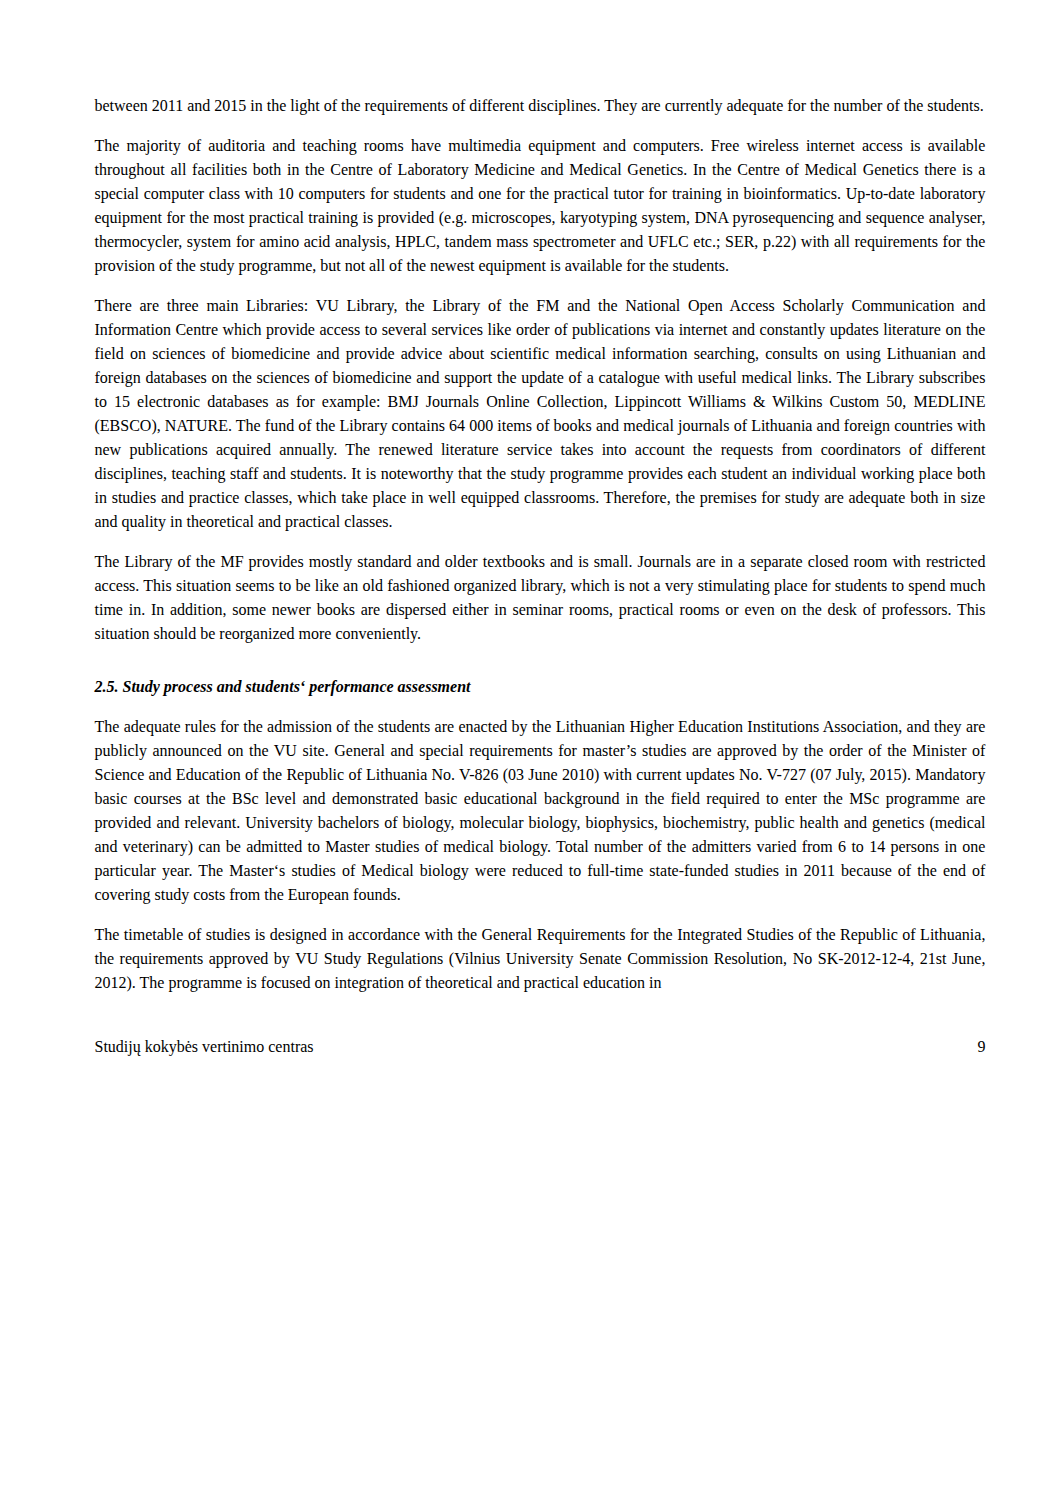between 2011 and 2015 in the light of the requirements of different disciplines. They are currently adequate for the number of the students.
The majority of auditoria and teaching rooms have multimedia equipment and computers. Free wireless internet access is available throughout all facilities both in the Centre of Laboratory Medicine and Medical Genetics. In the Centre of Medical Genetics there is a special computer class with 10 computers for students and one for the practical tutor for training in bioinformatics. Up-to-date laboratory equipment for the most practical training is provided (e.g. microscopes, karyotyping system, DNA pyrosequencing and sequence analyser, thermocycler, system for amino acid analysis, HPLC, tandem mass spectrometer and UFLC etc.; SER, p.22) with all requirements for the provision of the study programme, but not all of the newest equipment is available for the students.
There are three main Libraries: VU Library, the Library of the FM and the National Open Access Scholarly Communication and Information Centre which provide access to several services like order of publications via internet and constantly updates literature on the field on sciences of biomedicine and provide advice about scientific medical information searching, consults on using Lithuanian and foreign databases on the sciences of biomedicine and support the update of a catalogue with useful medical links. The Library subscribes to 15 electronic databases as for example: BMJ Journals Online Collection, Lippincott Williams & Wilkins Custom 50, MEDLINE (EBSCO), NATURE. The fund of the Library contains 64 000 items of books and medical journals of Lithuania and foreign countries with new publications acquired annually. The renewed literature service takes into account the requests from coordinators of different disciplines, teaching staff and students. It is noteworthy that the study programme provides each student an individual working place both in studies and practice classes, which take place in well equipped classrooms. Therefore, the premises for study are adequate both in size and quality in theoretical and practical classes.
The Library of the MF provides mostly standard and older textbooks and is small. Journals are in a separate closed room with restricted access. This situation seems to be like an old fashioned organized library, which is not a very stimulating place for students to spend much time in. In addition, some newer books are dispersed either in seminar rooms, practical rooms or even on the desk of professors. This situation should be reorganized more conveniently.
2.5. Study process and students‘ performance assessment
The adequate rules for the admission of the students are enacted by the Lithuanian Higher Education Institutions Association, and they are publicly announced on the VU site. General and special requirements for master’s studies are approved by the order of the Minister of Science and Education of the Republic of Lithuania No. V-826 (03 June 2010) with current updates No. V-727 (07 July, 2015). Mandatory basic courses at the BSc level and demonstrated basic educational background in the field required to enter the MSc programme are provided and relevant. University bachelors of biology, molecular biology, biophysics, biochemistry, public health and genetics (medical and veterinary) can be admitted to Master studies of medical biology. Total number of the admitters varied from 6 to 14 persons in one particular year. The Master‘s studies of Medical biology were reduced to full-time state-funded studies in 2011 because of the end of covering study costs from the European founds.
The timetable of studies is designed in accordance with the General Requirements for the Integrated Studies of the Republic of Lithuania, the requirements approved by VU Study Regulations (Vilnius University Senate Commission Resolution, No SK-2012-12-4, 21st June, 2012). The programme is focused on integration of theoretical and practical education in
Studijų kokybės vertinimo centras 9